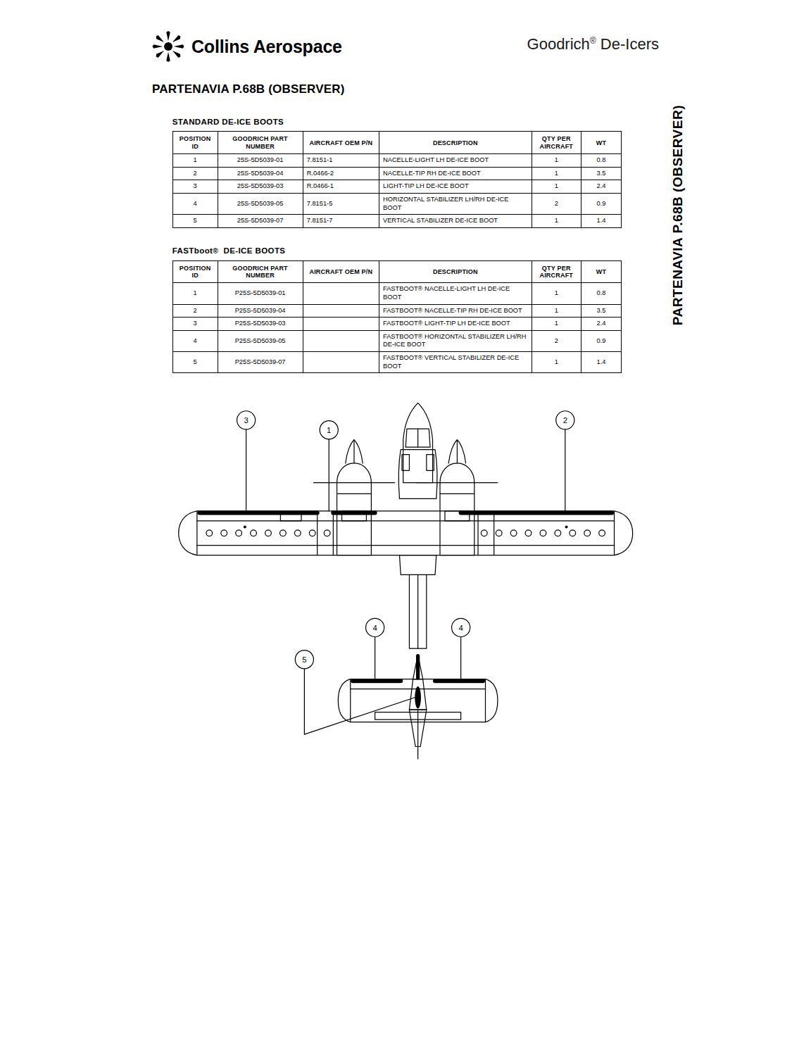Collins Aerospace
Goodrich® De-Icers
PARTENAVIA P.68B (OBSERVER)
PARTENAVIA P.68B (OBSERVER)
STANDARD DE-ICE BOOTS
| POSITION ID | GOODRICH PART NUMBER | AIRCRAFT OEM P/N | DESCRIPTION | QTY PER AIRCRAFT | WT |
| --- | --- | --- | --- | --- | --- |
| 1 | 25S-5D5039-01 | 7.8151-1 | NACELLE-LIGHT LH DE-ICE BOOT | 1 | 0.8 |
| 2 | 25S-5D5039-04 | R.0466-2 | NACELLE-TIP RH DE-ICE BOOT | 1 | 3.5 |
| 3 | 25S-5D5039-03 | R.0466-1 | LIGHT-TIP LH DE-ICE BOOT | 1 | 2.4 |
| 4 | 25S-5D5039-05 | 7.8151-5 | HORIZONTAL STABILIZER LH/RH DE-ICE BOOT | 2 | 0.9 |
| 5 | 25S-5D5039-07 | 7.8151-7 | VERTICAL STABILIZER DE-ICE BOOT | 1 | 1.4 |
FASTboot® DE-ICE BOOTS
| POSITION ID | GOODRICH PART NUMBER | AIRCRAFT OEM P/N | DESCRIPTION | QTY PER AIRCRAFT | WT |
| --- | --- | --- | --- | --- | --- |
| 1 | P25S-5D5039-01 | | FASTBOOT® NACELLE-LIGHT LH DE-ICE BOOT | 1 | 0.8 |
| 2 | P25S-5D5039-04 | | FASTBOOT® NACELLE-TIP RH DE-ICE BOOT | 1 | 3.5 |
| 3 | P25S-5D5039-03 | | FASTBOOT® LIGHT-TIP LH DE-ICE BOOT | 1 | 2.4 |
| 4 | P25S-5D5039-05 | | FASTBOOT® HORIZONTAL STABILIZER LH/RH DE-ICE BOOT | 2 | 0.9 |
| 5 | P25S-5D5039-07 | | FASTBOOT® VERTICAL STABILIZER DE-ICE BOOT | 1 | 1.4 |
3 1 2 4 4 5